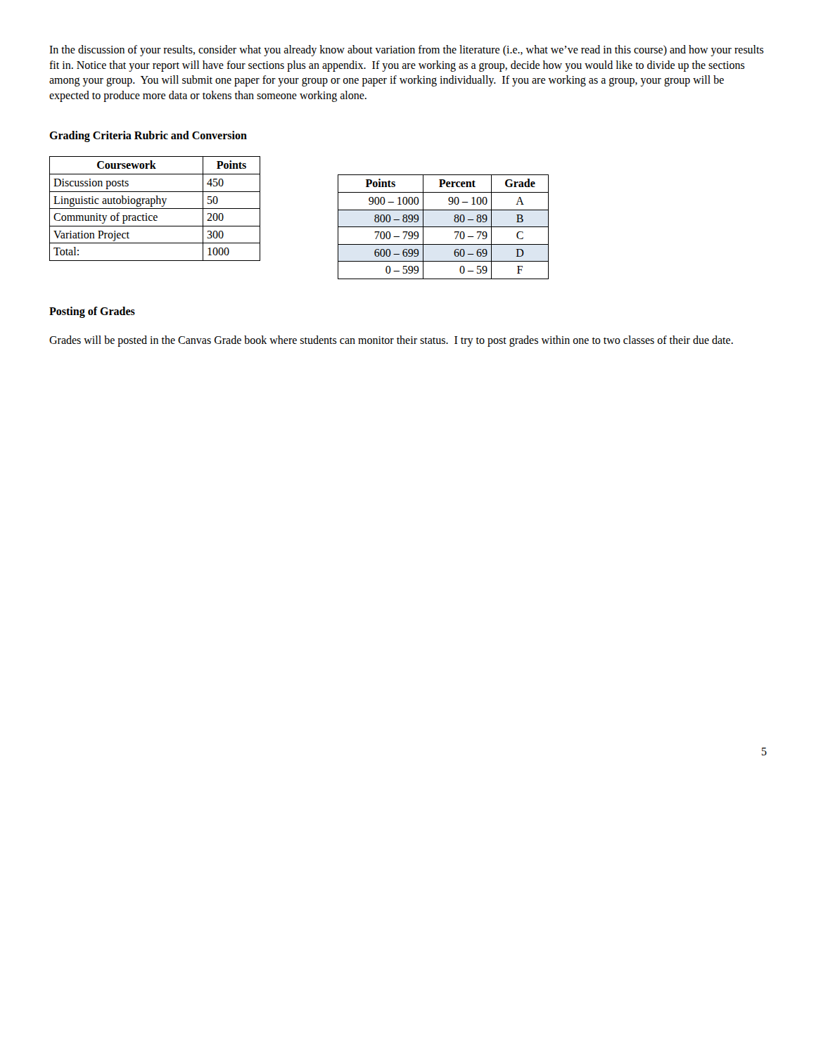In the discussion of your results, consider what you already know about variation from the literature (i.e., what we’ve read in this course) and how your results fit in. Notice that your report will have four sections plus an appendix. If you are working as a group, decide how you would like to divide up the sections among your group. You will submit one paper for your group or one paper if working individually. If you are working as a group, your group will be expected to produce more data or tokens than someone working alone.
Grading Criteria Rubric and Conversion
| Coursework | Points |
| --- | --- |
| Discussion posts | 450 |
| Linguistic autobiography | 50 |
| Community of practice | 200 |
| Variation Project | 300 |
| Total: | 1000 |
| Points | Percent | Grade |
| --- | --- | --- |
| 900 – 1000 | 90 – 100 | A |
| 800 – 899 | 80 – 89 | B |
| 700 – 799 | 70 – 79 | C |
| 600 – 699 | 60 – 69 | D |
| 0 – 599 | 0 – 59 | F |
Posting of Grades
Grades will be posted in the Canvas Grade book where students can monitor their status. I try to post grades within one to two classes of their due date.
5